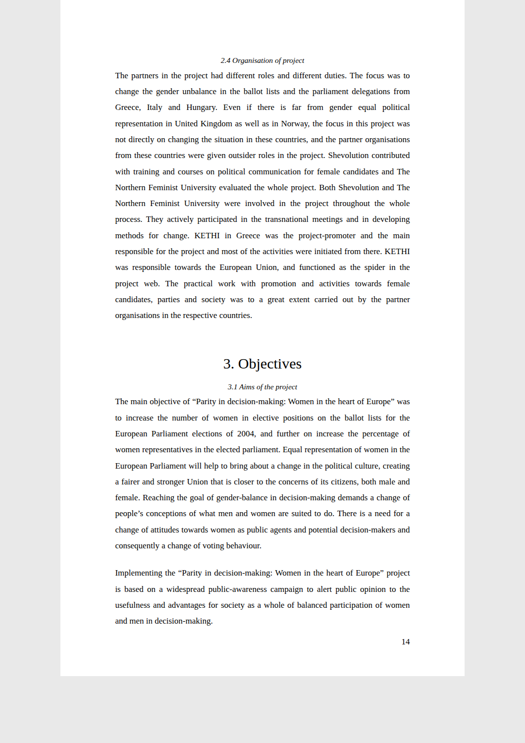2.4 Organisation of project
The partners in the project had different roles and different duties. The focus was to change the gender unbalance in the ballot lists and the parliament delegations from Greece, Italy and Hungary. Even if there is far from gender equal political representation in United Kingdom as well as in Norway, the focus in this project was not directly on changing the situation in these countries, and the partner organisations from these countries were given outsider roles in the project. Shevolution contributed with training and courses on political communication for female candidates and The Northern Feminist University evaluated the whole project. Both Shevolution and The Northern Feminist University were involved in the project throughout the whole process. They actively participated in the transnational meetings and in developing methods for change. KETHI in Greece was the project-promoter and the main responsible for the project and most of the activities were initiated from there. KETHI was responsible towards the European Union, and functioned as the spider in the project web. The practical work with promotion and activities towards female candidates, parties and society was to a great extent carried out by the partner organisations in the respective countries.
3. Objectives
3.1 Aims of the project
The main objective of “Parity in decision-making: Women in the heart of Europe” was to increase the number of women in elective positions on the ballot lists for the European Parliament elections of 2004, and further on increase the percentage of women representatives in the elected parliament. Equal representation of women in the European Parliament will help to bring about a change in the political culture, creating a fairer and stronger Union that is closer to the concerns of its citizens, both male and female. Reaching the goal of gender-balance in decision-making demands a change of people’s conceptions of what men and women are suited to do. There is a need for a change of attitudes towards women as public agents and potential decision-makers and consequently a change of voting behaviour.
Implementing the “Parity in decision-making: Women in the heart of Europe” project is based on a widespread public-awareness campaign to alert public opinion to the usefulness and advantages for society as a whole of balanced participation of women and men in decision-making.
14